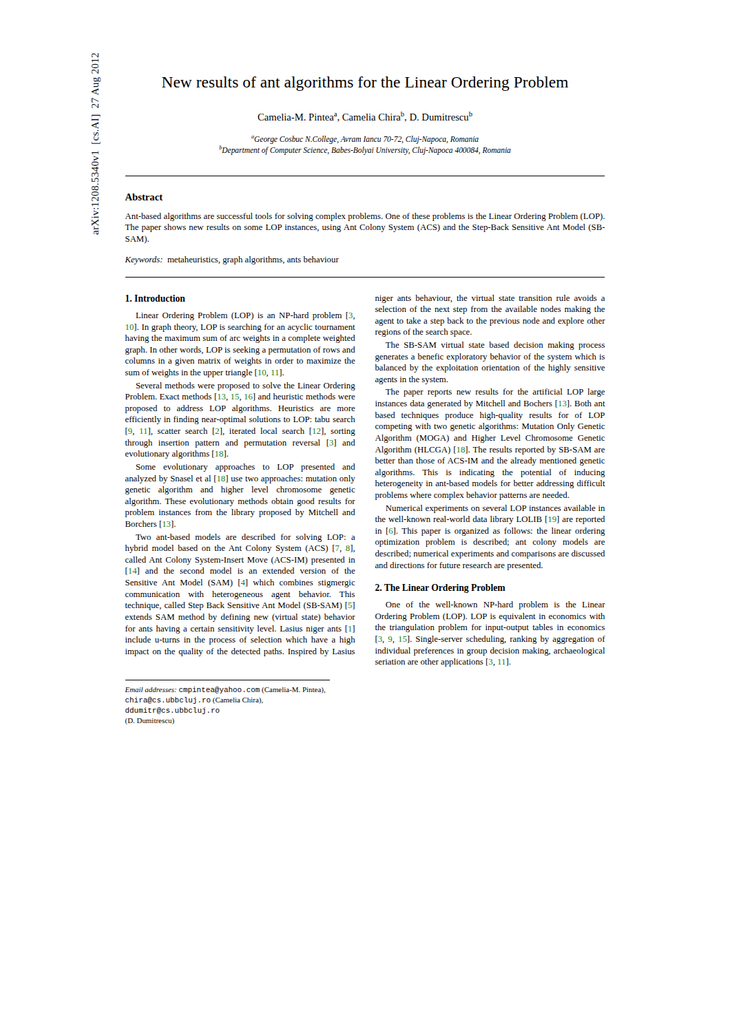arXiv:1208.5340v1 [cs.AI] 27 Aug 2012
New results of ant algorithms for the Linear Ordering Problem
Camelia-M. Pinteaa, Camelia Chirab, D. Dumitrescub
aGeorge Cosbuc N.College, Avram Iancu 70-72, Cluj-Napoca, Romania
bDepartment of Computer Science, Babes-Bolyai University, Cluj-Napoca 400084, Romania
Abstract
Ant-based algorithms are successful tools for solving complex problems. One of these problems is the Linear Ordering Problem (LOP). The paper shows new results on some LOP instances, using Ant Colony System (ACS) and the Step-Back Sensitive Ant Model (SB-SAM).
Keywords: metaheuristics, graph algorithms, ants behaviour
1. Introduction
Linear Ordering Problem (LOP) is an NP-hard problem [3, 10]. In graph theory, LOP is searching for an acyclic tournament having the maximum sum of arc weights in a complete weighted graph. In other words, LOP is seeking a permutation of rows and columns in a given matrix of weights in order to maximize the sum of weights in the upper triangle [10, 11].
Several methods were proposed to solve the Linear Ordering Problem. Exact methods [13, 15, 16] and heuristic methods were proposed to address LOP algorithms. Heuristics are more efficiently in finding near-optimal solutions to LOP: tabu search [9, 11], scatter search [2], iterated local search [12], sorting through insertion pattern and permutation reversal [3] and evolutionary algorithms [18].
Some evolutionary approaches to LOP presented and analyzed by Snasel et al [18] use two approaches: mutation only genetic algorithm and higher level chromosome genetic algorithm. These evolutionary methods obtain good results for problem instances from the library proposed by Mitchell and Borchers [13].
Two ant-based models are described for solving LOP: a hybrid model based on the Ant Colony System (ACS) [7, 8], called Ant Colony System-Insert Move (ACS-IM) presented in [14] and the second model is an extended version of the Sensitive Ant Model (SAM) [4] which combines stigmergic communication with heterogeneous agent behavior. This technique, called Step Back Sensitive Ant Model (SB-SAM) [5] extends SAM method by defining new (virtual state) behavior for ants having a certain sensitivity level. Lasius niger ants [1] include u-turns in the process of selection which have a high impact on the quality of the detected paths. Inspired by Lasius niger ants behaviour, the virtual state transition rule avoids a selection of the next step from the available nodes making the agent to take a step back to the previous node and explore other regions of the search space.
The SB-SAM virtual state based decision making process generates a benefic exploratory behavior of the system which is balanced by the exploitation orientation of the highly sensitive agents in the system.
The paper reports new results for the artificial LOP large instances data generated by Mitchell and Bochers [13]. Both ant based techniques produce high-quality results for of LOP competing with two genetic algorithms: Mutation Only Genetic Algorithm (MOGA) and Higher Level Chromosome Genetic Algorithm (HLCGA) [18]. The results reported by SB-SAM are better than those of ACS-IM and the already mentioned genetic algorithms. This is indicating the potential of inducing heterogeneity in ant-based models for better addressing difficult problems where complex behavior patterns are needed.
Numerical experiments on several LOP instances available in the well-known real-world data library LOLIB [19] are reported in [6]. This paper is organized as follows: the linear ordering optimization problem is described; ant colony models are described; numerical experiments and comparisons are discussed and directions for future research are presented.
2. The Linear Ordering Problem
One of the well-known NP-hard problem is the Linear Ordering Problem (LOP). LOP is equivalent in economics with the triangulation problem for input-output tables in economics [3, 9, 15]. Single-server scheduling, ranking by aggregation of individual preferences in group decision making, archaeological seriation are other applications [3, 11].
Email addresses: cmpintea@yahoo.com (Camelia-M. Pintea),
chira@cs.ubbcluj.ro (Camelia Chira), ddumitr@cs.ubbcluj.ro
(D. Dumitrescu)